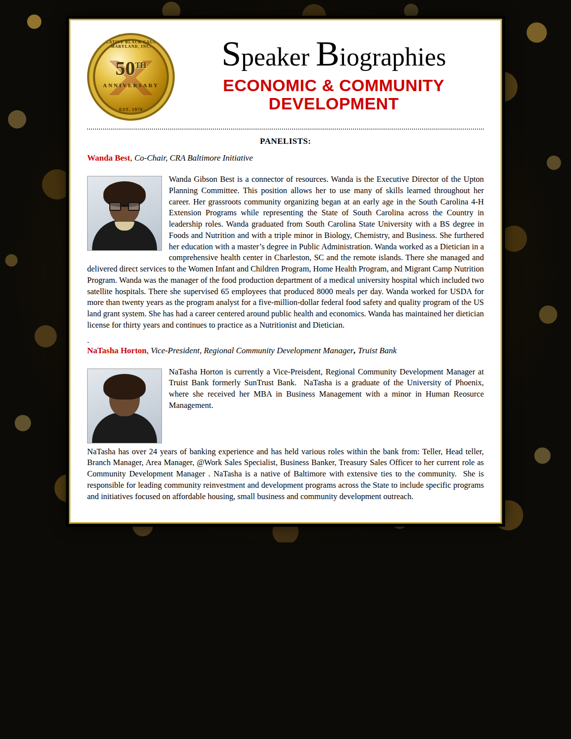Legislative Black Caucus of Maryland, Inc.
50TH
ANNIVERSARY
EST. 1970
Speaker Biographies
ECONOMIC & COMMUNITY
DEVELOPMENT
PANELISTS:
Wanda Best, Co-Chair, CRA Baltimore Initiative
Wanda Gibson Best is a connector of resources. Wanda is the Executive Director of the Upton Planning Committee. This position allows her to use many of skills learned throughout her career. Her grassroots community organizing began at an early age in the South Carolina 4-H Extension Programs while representing the State of South Carolina across the Country in leadership roles. Wanda graduated from South Carolina State University with a BS degree in Foods and Nutrition and with a triple minor in Biology, Chemistry, and Business. She furthered her education with a master’s degree in Public Administration. Wanda worked as a Dietician in a comprehensive health center in Charleston, SC and the remote islands. There she managed and delivered direct services to the Women Infant and Children Program, Home Health Program, and Migrant Camp Nutrition Program. Wanda was the manager of the food production department of a medical university hospital which included two satellite hospitals. There she supervised 65 employees that produced 8000 meals per day. Wanda worked for USDA for more than twenty years as the program analyst for a five-million-dollar federal food safety and quality program of the US land grant system. She has had a career centered around public health and economics. Wanda has maintained her dietician license for thirty years and continues to practice as a Nutritionist and Dietician.
.
NaTasha Horton, Vice-President, Regional Community Development Manager, Truist Bank
NaTasha Horton is currently a Vice-Preisdent, Regional Community Development Manager at Truist Bank formerly SunTrust Bank. NaTasha is a graduate of the University of Phoenix, where she received her MBA in Business Management with a minor in Human Reosurce Management.
NaTasha has over 24 years of banking experience and has held various roles within the bank from: Teller, Head teller, Branch Manager, Area Manager, @Work Sales Specialist, Business Banker, Treasury Sales Officer to her current role as Community Development Manager . NaTasha is a native of Baltimore with extensive ties to the community. She is responsible for leading community reinvestment and development programs across the State to include specific programs and initiatives focused on affordable housing, small business and community development outreach.